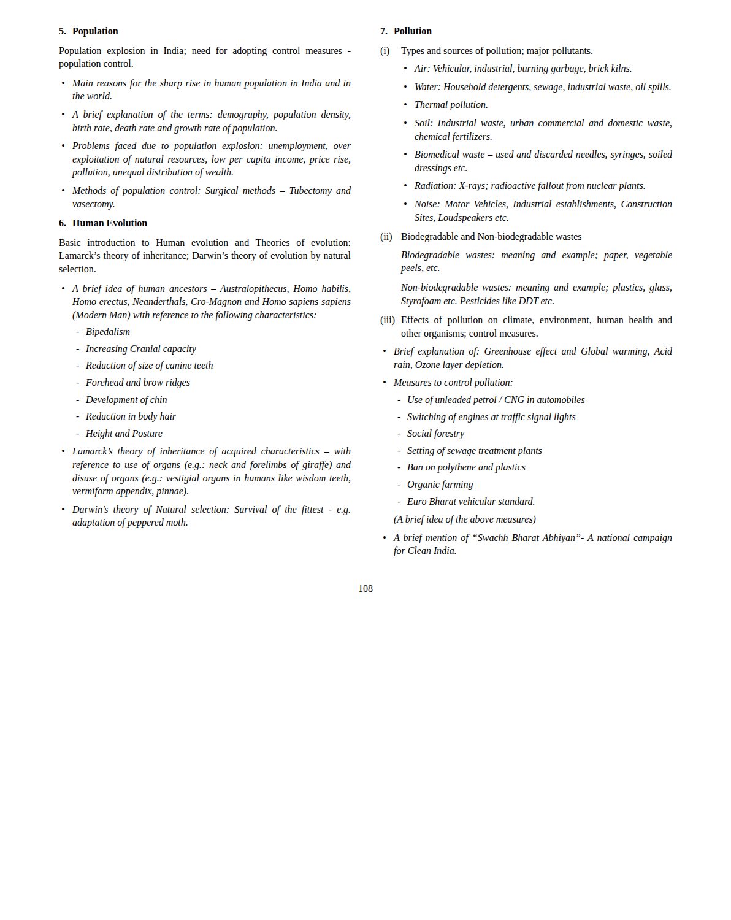5. Population
Population explosion in India; need for adopting control measures - population control.
Main reasons for the sharp rise in human population in India and in the world.
A brief explanation of the terms: demography, population density, birth rate, death rate and growth rate of population.
Problems faced due to population explosion: unemployment, over exploitation of natural resources, low per capita income, price rise, pollution, unequal distribution of wealth.
Methods of population control: Surgical methods – Tubectomy and vasectomy.
6. Human Evolution
Basic introduction to Human evolution and Theories of evolution: Lamarck’s theory of inheritance; Darwin’s theory of evolution by natural selection.
A brief idea of human ancestors – Australopithecus, Homo habilis, Homo erectus, Neanderthals, Cro-Magnon and Homo sapiens sapiens (Modern Man) with reference to the following characteristics:
Bipedalism
Increasing Cranial capacity
Reduction of size of canine teeth
Forehead and brow ridges
Development of chin
Reduction in body hair
Height and Posture
Lamarck’s theory of inheritance of acquired characteristics – with reference to use of organs (e.g.: neck and forelimbs of giraffe) and disuse of organs (e.g.: vestigial organs in humans like wisdom teeth, vermiform appendix, pinnae).
Darwin’s theory of Natural selection: Survival of the fittest - e.g. adaptation of peppered moth.
7. Pollution
(i) Types and sources of pollution; major pollutants.
Air: Vehicular, industrial, burning garbage, brick kilns.
Water: Household detergents, sewage, industrial waste, oil spills.
Thermal pollution.
Soil: Industrial waste, urban commercial and domestic waste, chemical fertilizers.
Biomedical waste – used and discarded needles, syringes, soiled dressings etc.
Radiation: X-rays; radioactive fallout from nuclear plants.
Noise: Motor Vehicles, Industrial establishments, Construction Sites, Loudspeakers etc.
(ii) Biodegradable and Non-biodegradable wastes
Biodegradable wastes: meaning and example; paper, vegetable peels, etc.
Non-biodegradable wastes: meaning and example; plastics, glass, Styrofoam etc. Pesticides like DDT etc.
(iii) Effects of pollution on climate, environment, human health and other organisms; control measures.
Brief explanation of: Greenhouse effect and Global warming, Acid rain, Ozone layer depletion.
Measures to control pollution:
Use of unleaded petrol / CNG in automobiles
Switching of engines at traffic signal lights
Social forestry
Setting of sewage treatment plants
Ban on polythene and plastics
Organic farming
Euro Bharat vehicular standard.
(A brief idea of the above measures)
A brief mention of “Swachh Bharat Abhiyan”- A national campaign for Clean India.
108